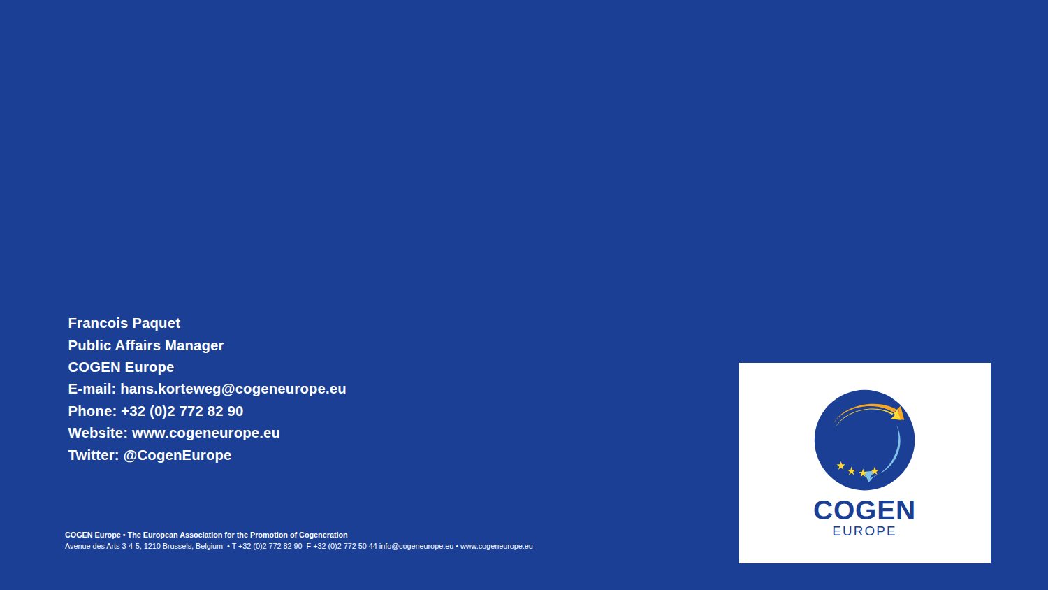Francois Paquet
Public Affairs Manager
COGEN Europe
E-mail: hans.korteweg@cogeneurope.eu
Phone: +32 (0)2 772 82 90
Website: www.cogeneurope.eu
Twitter: @CogenEurope
COGEN Europe • The European Association for the Promotion of Cogeneration
Avenue des Arts 3-4-5, 1210 Brussels, Belgium • T +32 (0)2 772 82 90 F +32 (0)2 772 50 44 info@cogeneurope.eu • www.cogeneurope.eu
COGEN
EUROPE